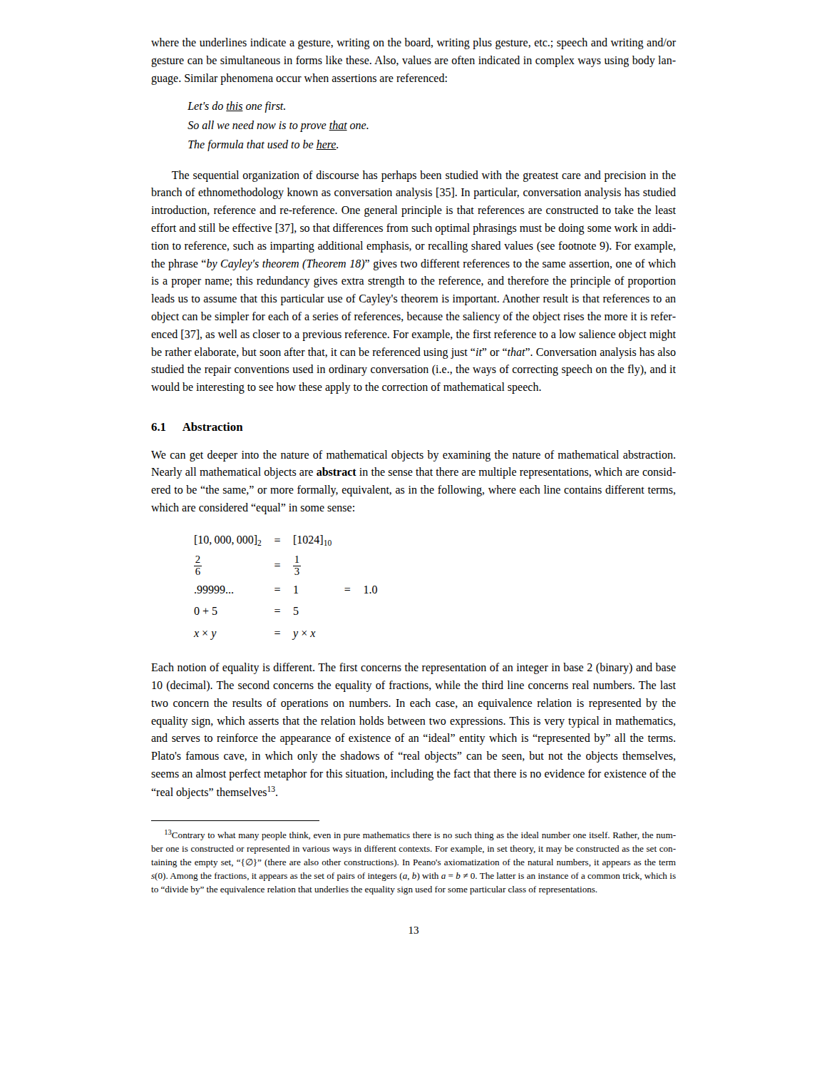where the underlines indicate a gesture, writing on the board, writing plus gesture, etc.; speech and writing and/or gesture can be simultaneous in forms like these. Also, values are often indicated in complex ways using body language. Similar phenomena occur when assertions are referenced:
Let's do this one first.
So all we need now is to prove that one.
The formula that used to be here.
The sequential organization of discourse has perhaps been studied with the greatest care and precision in the branch of ethnomethodology known as conversation analysis [35]. In particular, conversation analysis has studied introduction, reference and re-reference. One general principle is that references are constructed to take the least effort and still be effective [37], so that differences from such optimal phrasings must be doing some work in addition to reference, such as imparting additional emphasis, or recalling shared values (see footnote 9). For example, the phrase “by Cayley's theorem (Theorem 18)” gives two different references to the same assertion, one of which is a proper name; this redundancy gives extra strength to the reference, and therefore the principle of proportion leads us to assume that this particular use of Cayley's theorem is important. Another result is that references to an object can be simpler for each of a series of references, because the saliency of the object rises the more it is referenced [37], as well as closer to a previous reference. For example, the first reference to a low salience object might be rather elaborate, but soon after that, it can be referenced using just “it” or “that”. Conversation analysis has also studied the repair conventions used in ordinary conversation (i.e., the ways of correcting speech on the fly), and it would be interesting to see how these apply to the correction of mathematical speech.
6.1 Abstraction
We can get deeper into the nature of mathematical objects by examining the nature of mathematical abstraction. Nearly all mathematical objects are abstract in the sense that there are multiple representations, which are considered to be “the same,” or more formally, equivalent, as in the following, where each line contains different terms, which are considered “equal” in some sense:
| [10, 000, 000] 2 | = | [1024] 10 | | |
| 2 6 | = | 1 3 | | |
| .99999... | = | 1 | = | 1.0 |
| 0 + 5 | = | 5 | | |
| x × y | = | y × x | | |
Each notion of equality is different. The first concerns the representation of an integer in base 2 (binary) and base 10 (decimal). The second concerns the equality of fractions, while the third line concerns real numbers. The last two concern the results of operations on numbers. In each case, an equivalence relation is represented by the equality sign, which asserts that the relation holds between two expressions. This is very typical in mathematics, and serves to reinforce the appearance of existence of an “ideal” entity which is “represented by” all the terms. Plato's famous cave, in which only the shadows of “real objects” can be seen, but not the objects themselves, seems an almost perfect metaphor for this situation, including the fact that there is no evidence for existence of the “real objects” themselves13.
13Contrary to what many people think, even in pure mathematics there is no such thing as the ideal number one itself. Rather, the number one is constructed or represented in various ways in different contexts. For example, in set theory, it may be constructed as the set containing the empty set, “{∅}” (there are also other constructions). In Peano's axiomatization of the natural numbers, it appears as the term s(0). Among the fractions, it appears as the set of pairs of integers (a, b) with a = b ≠ 0. The latter is an instance of a common trick, which is to “divide by” the equivalence relation that underlies the equality sign used for some particular class of representations.
13